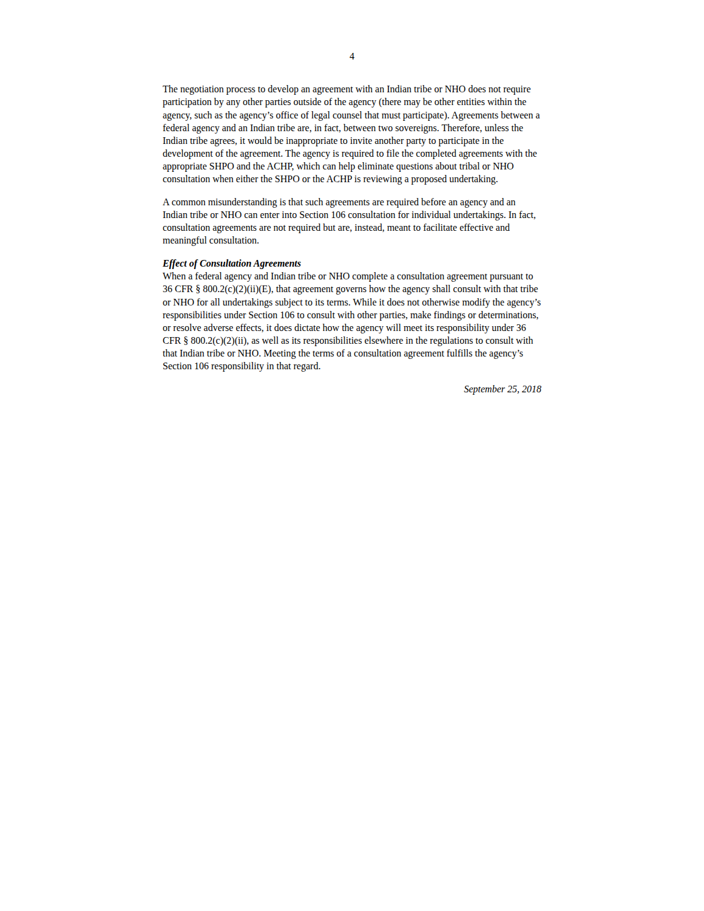4
The negotiation process to develop an agreement with an Indian tribe or NHO does not require participation by any other parties outside of the agency (there may be other entities within the agency, such as the agency’s office of legal counsel that must participate). Agreements between a federal agency and an Indian tribe are, in fact, between two sovereigns. Therefore, unless the Indian tribe agrees, it would be inappropriate to invite another party to participate in the development of the agreement. The agency is required to file the completed agreements with the appropriate SHPO and the ACHP, which can help eliminate questions about tribal or NHO consultation when either the SHPO or the ACHP is reviewing a proposed undertaking.
A common misunderstanding is that such agreements are required before an agency and an Indian tribe or NHO can enter into Section 106 consultation for individual undertakings. In fact, consultation agreements are not required but are, instead, meant to facilitate effective and meaningful consultation.
Effect of Consultation Agreements
When a federal agency and Indian tribe or NHO complete a consultation agreement pursuant to 36 CFR § 800.2(c)(2)(ii)(E), that agreement governs how the agency shall consult with that tribe or NHO for all undertakings subject to its terms. While it does not otherwise modify the agency’s responsibilities under Section 106 to consult with other parties, make findings or determinations, or resolve adverse effects, it does dictate how the agency will meet its responsibility under 36 CFR § 800.2(c)(2)(ii), as well as its responsibilities elsewhere in the regulations to consult with that Indian tribe or NHO. Meeting the terms of a consultation agreement fulfills the agency’s Section 106 responsibility in that regard.
September 25, 2018